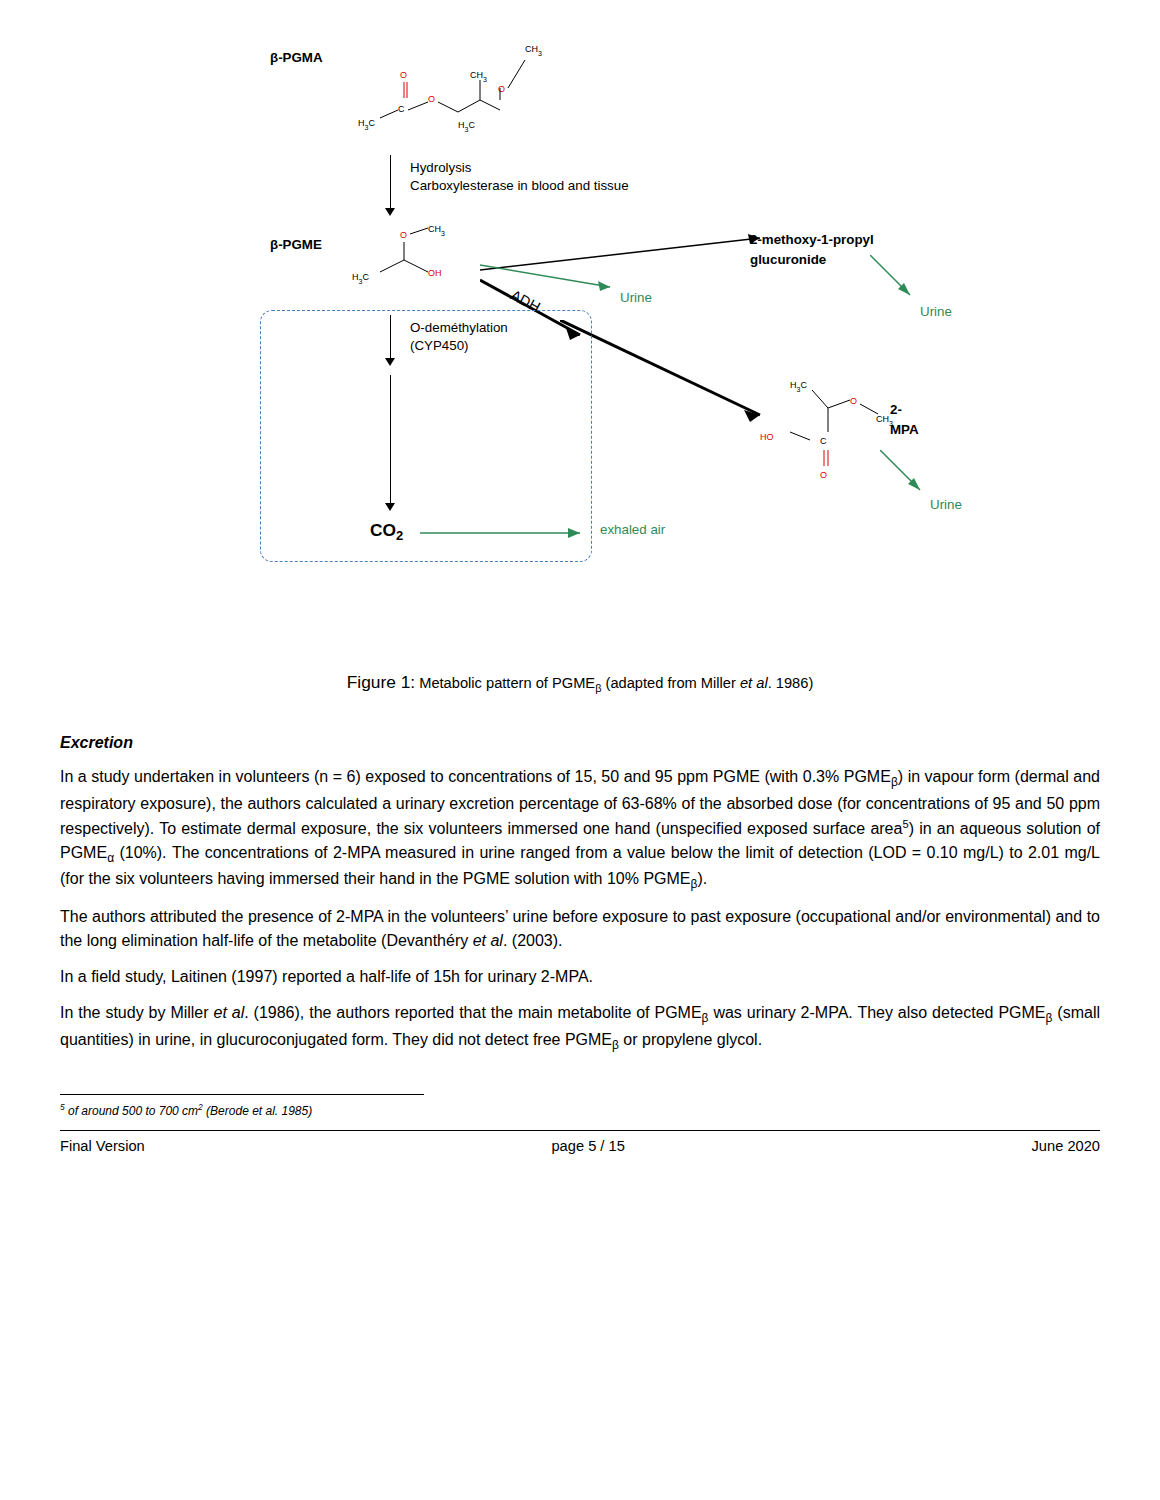β-PGMA
CH3 O C H3C O O CH3 H3C
Hydrolysis
Carboxylesterase in blood and tissue
β-PGME
O CH3 OH H3C
Urine
ADH
2-methoxy-1-propyl glucuronide
Urine
O-deméthylation
(CYP450)
CO2
exhaled air
H3C O CH3 C HO O
2-MPA
Urine
Figure 1: Metabolic pattern of PGMEβ (adapted from Miller et al. 1986)
Excretion
In a study undertaken in volunteers (n = 6) exposed to concentrations of 15, 50 and 95 ppm PGME (with 0.3% PGMEβ) in vapour form (dermal and respiratory exposure), the authors calculated a urinary excretion percentage of 63-68% of the absorbed dose (for concentrations of 95 and 50 ppm respectively). To estimate dermal exposure, the six volunteers immersed one hand (unspecified exposed surface area5) in an aqueous solution of PGMEα (10%). The concentrations of 2-MPA measured in urine ranged from a value below the limit of detection (LOD = 0.10 mg/L) to 2.01 mg/L (for the six volunteers having immersed their hand in the PGME solution with 10% PGMEβ).
The authors attributed the presence of 2-MPA in the volunteers’ urine before exposure to past exposure (occupational and/or environmental) and to the long elimination half-life of the metabolite (Devanthéry et al. (2003).
In a field study, Laitinen (1997) reported a half-life of 15h for urinary 2-MPA.
In the study by Miller et al. (1986), the authors reported that the main metabolite of PGMEβ was urinary 2-MPA. They also detected PGMEβ (small quantities) in urine, in glucuroconjugated form. They did not detect free PGMEβ or propylene glycol.
5 of around 500 to 700 cm2 (Berode et al. 1985)
Final Version page 5 / 15 June 2020